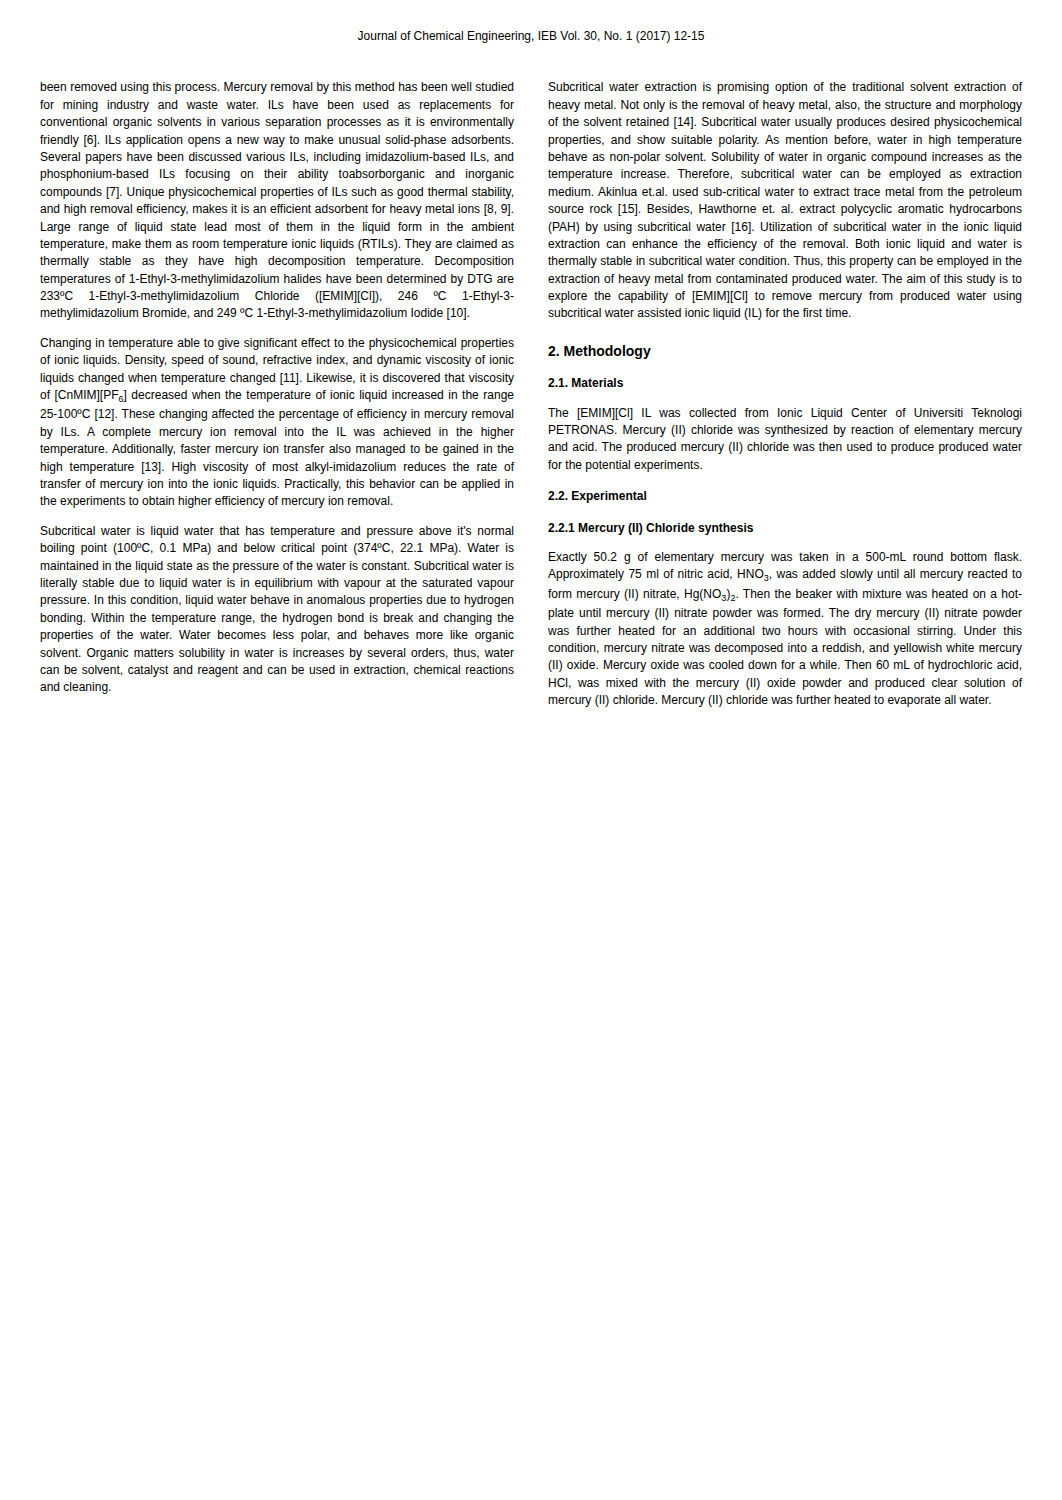Journal of Chemical Engineering, IEB Vol. 30, No. 1 (2017) 12-15
been removed using this process. Mercury removal by this method has been well studied for mining industry and waste water. ILs have been used as replacements for conventional organic solvents in various separation processes as it is environmentally friendly [6]. ILs application opens a new way to make unusual solid-phase adsorbents. Several papers have been discussed various ILs, including imidazolium-based ILs, and phosphonium-based ILs focusing on their ability toabsorborganic and inorganic compounds [7]. Unique physicochemical properties of ILs such as good thermal stability, and high removal efficiency, makes it is an efficient adsorbent for heavy metal ions [8, 9]. Large range of liquid state lead most of them in the liquid form in the ambient temperature, make them as room temperature ionic liquids (RTILs). They are claimed as thermally stable as they have high decomposition temperature. Decomposition temperatures of 1-Ethyl-3-methylimidazolium halides have been determined by DTG are 233ºC 1-Ethyl-3-methylimidazolium Chloride ([EMIM][Cl]), 246 ºC 1-Ethyl-3-methylimidazolium Bromide, and 249 ºC 1-Ethyl-3-methylimidazolium Iodide [10].
Changing in temperature able to give significant effect to the physicochemical properties of ionic liquids. Density, speed of sound, refractive index, and dynamic viscosity of ionic liquids changed when temperature changed [11]. Likewise, it is discovered that viscosity of [CnMIM][PF6] decreased when the temperature of ionic liquid increased in the range 25-100ºC [12]. These changing affected the percentage of efficiency in mercury removal by ILs. A complete mercury ion removal into the IL was achieved in the higher temperature. Additionally, faster mercury ion transfer also managed to be gained in the high temperature [13]. High viscosity of most alkyl-imidazolium reduces the rate of transfer of mercury ion into the ionic liquids. Practically, this behavior can be applied in the experiments to obtain higher efficiency of mercury ion removal.
Subcritical water is liquid water that has temperature and pressure above it's normal boiling point (100ºC, 0.1 MPa) and below critical point (374ºC, 22.1 MPa). Water is maintained in the liquid state as the pressure of the water is constant. Subcritical water is literally stable due to liquid water is in equilibrium with vapour at the saturated vapour pressure. In this condition, liquid water behave in anomalous properties due to hydrogen bonding. Within the temperature range, the hydrogen bond is break and changing the properties of the water. Water becomes less polar, and behaves more like organic solvent. Organic matters solubility in water is increases by several orders, thus, water can be solvent, catalyst and reagent and can be used in extraction, chemical reactions and cleaning.
Subcritical water extraction is promising option of the traditional solvent extraction of heavy metal. Not only is the removal of heavy metal, also, the structure and morphology of the solvent retained [14]. Subcritical water usually produces desired physicochemical properties, and show suitable polarity. As mention before, water in high temperature behave as non-polar solvent. Solubility of water in organic compound increases as the temperature increase. Therefore, subcritical water can be employed as extraction medium. Akinlua et.al. used sub-critical water to extract trace metal from the petroleum source rock [15]. Besides, Hawthorne et. al. extract polycyclic aromatic hydrocarbons (PAH) by using subcritical water [16]. Utilization of subcritical water in the ionic liquid extraction can enhance the efficiency of the removal. Both ionic liquid and water is thermally stable in subcritical water condition. Thus, this property can be employed in the extraction of heavy metal from contaminated produced water. The aim of this study is to explore the capability of [EMIM][Cl] to remove mercury from produced water using subcritical water assisted ionic liquid (IL) for the first time.
2. Methodology
2.1. Materials
The [EMIM][Cl] IL was collected from Ionic Liquid Center of Universiti Teknologi PETRONAS. Mercury (II) chloride was synthesized by reaction of elementary mercury and acid. The produced mercury (II) chloride was then used to produce produced water for the potential experiments.
2.2. Experimental
2.2.1 Mercury (II) Chloride synthesis
Exactly 50.2 g of elementary mercury was taken in a 500-mL round bottom flask. Approximately 75 ml of nitric acid, HNO3, was added slowly until all mercury reacted to form mercury (II) nitrate, Hg(NO3)2. Then the beaker with mixture was heated on a hot-plate until mercury (II) nitrate powder was formed. The dry mercury (II) nitrate powder was further heated for an additional two hours with occasional stirring. Under this condition, mercury nitrate was decomposed into a reddish, and yellowish white mercury (II) oxide. Mercury oxide was cooled down for a while. Then 60 mL of hydrochloric acid, HCl, was mixed with the mercury (II) oxide powder and produced clear solution of mercury (II) chloride. Mercury (II) chloride was further heated to evaporate all water.